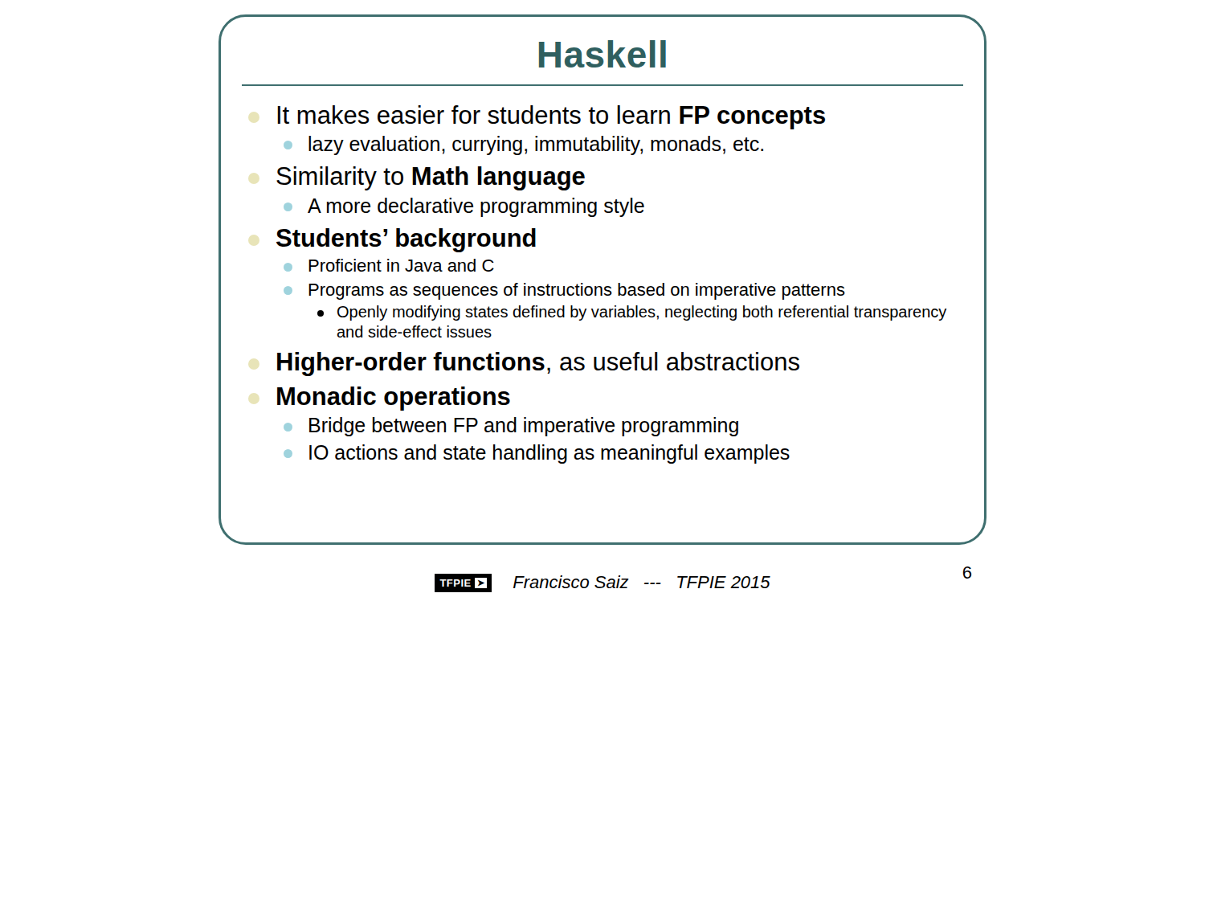Haskell
It makes easier for students to learn FP concepts
lazy evaluation, currying, immutability, monads, etc.
Similarity to Math language
A more declarative programming style
Students’ background
Proficient in Java and C
Programs as sequences of instructions based on imperative patterns
Openly modifying states defined by variables, neglecting both referential transparency and side-effect issues
Higher-order functions, as useful abstractions
Monadic operations
Bridge between FP and imperative programming
IO actions and state handling as meaningful examples
TFPIE➤ Francisco Saiz --- TFPIE 2015
6